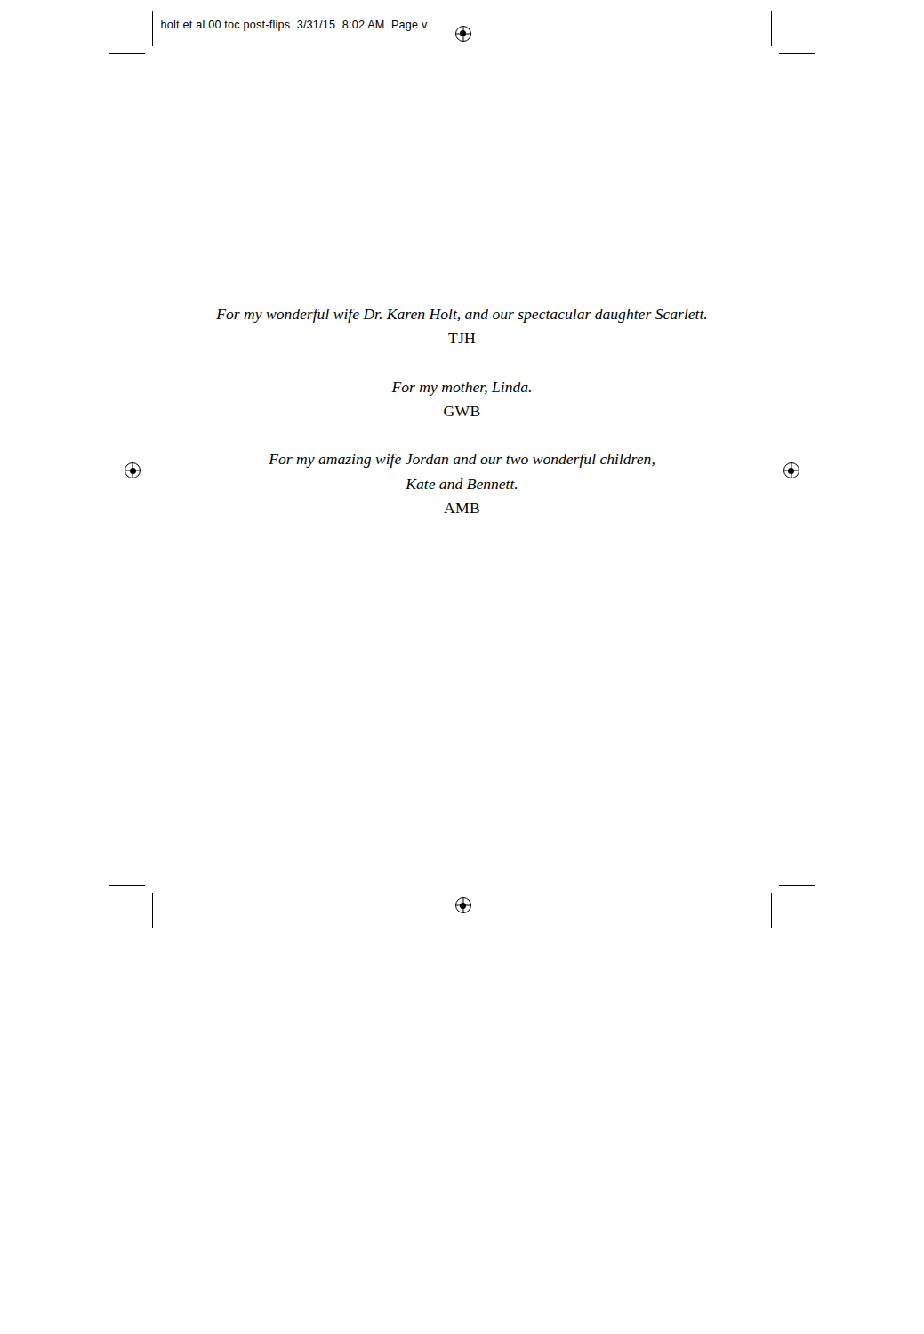holt et al 00 toc post-flips 3/31/15 8:02 AM Page v
For my wonderful wife Dr. Karen Holt, and our spectacular daughter Scarlett.
TJH
For my mother, Linda.
GWB
For my amazing wife Jordan and our two wonderful children,
Kate and Bennett.
AMB